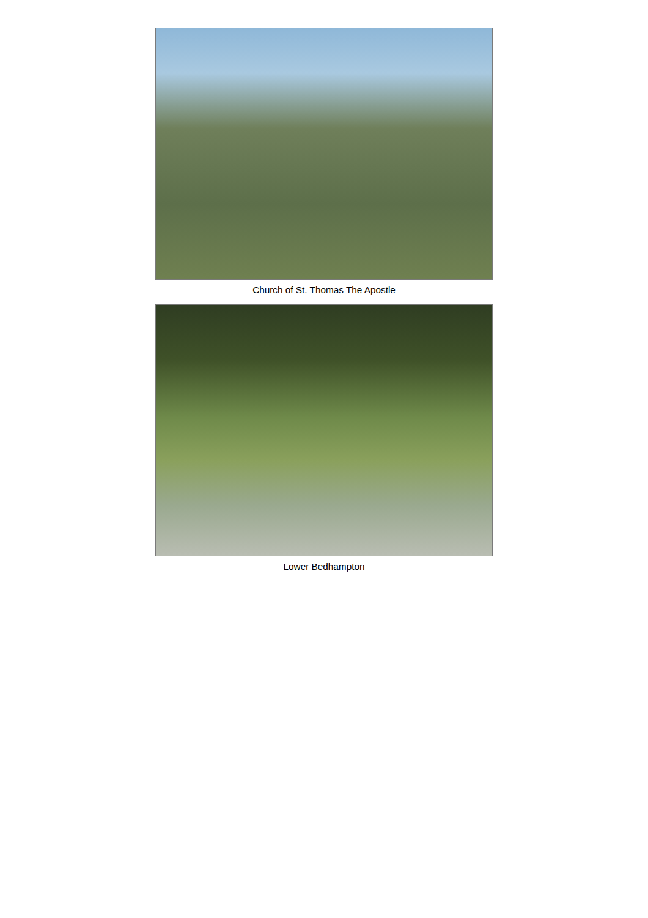Photograph: Church of St. Thomas The Apostle, a flint and stone church with a small bell turret, set in a churchyard with gravestones, a stone cross and evergreen trees under a blue sky.
Church of St. Thomas The Apostle
Photograph: Lower Bedhampton, a quiet lane running alongside a shallow clear stream with a grass verge, overhanging trees and houses visible further along the road.
Lower Bedhampton